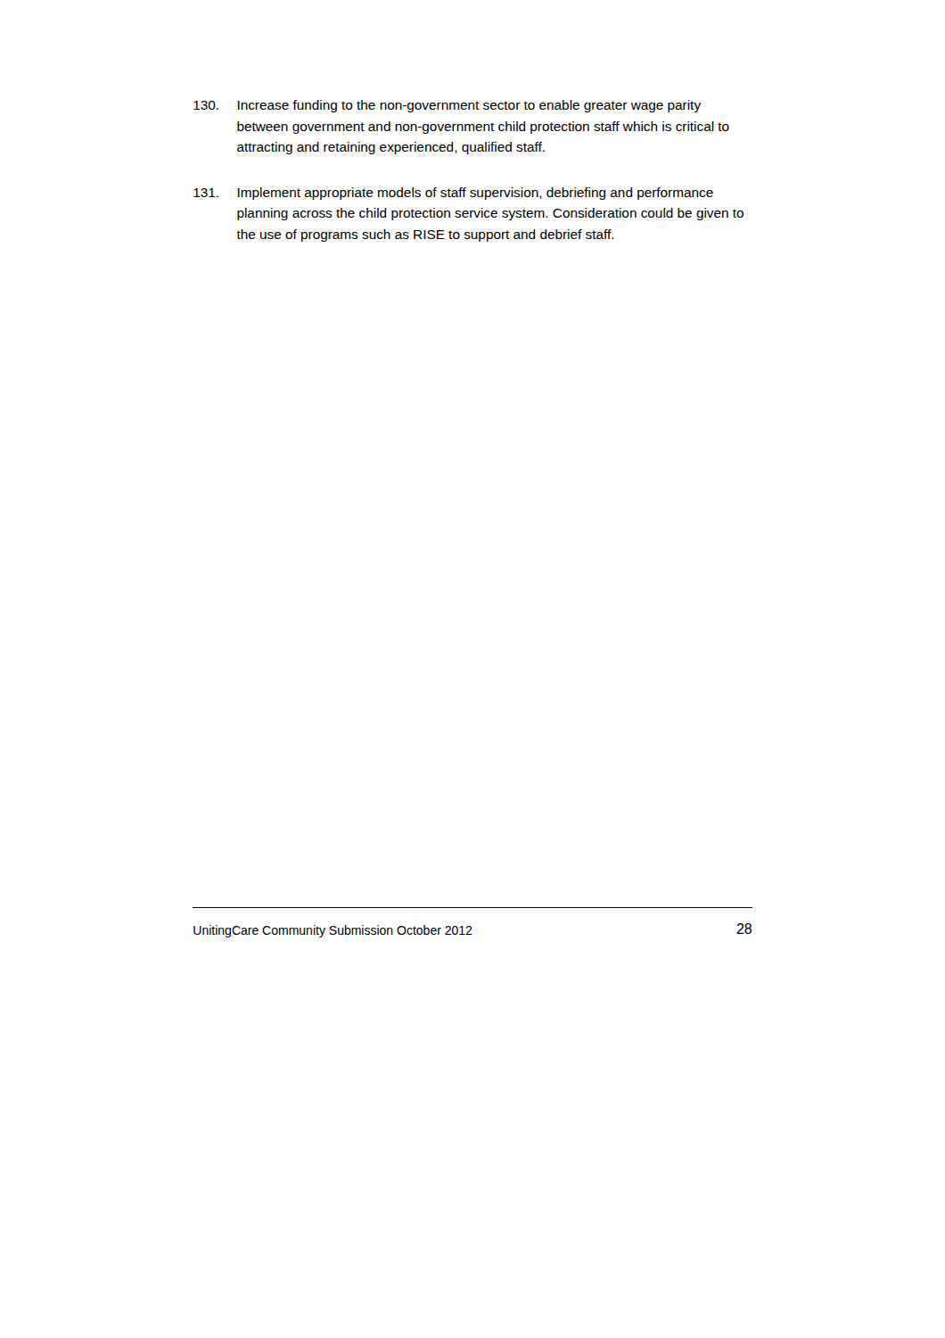130. Increase funding to the non-government sector to enable greater wage parity between government and non-government child protection staff which is critical to attracting and retaining experienced, qualified staff.
131. Implement appropriate models of staff supervision, debriefing and performance planning across the child protection service system. Consideration could be given to the use of programs such as RISE to support and debrief staff.
UnitingCare Community Submission October 2012 28